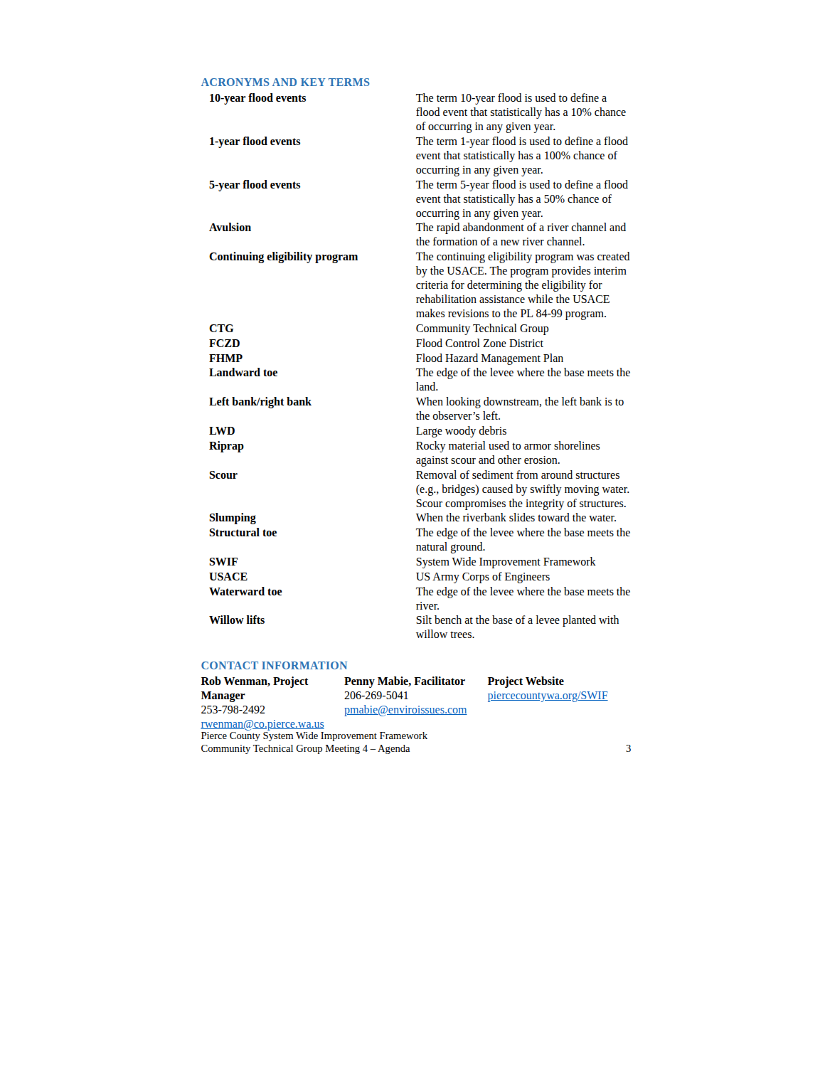Acronyms and Key Terms
| 10-year flood events | The term 10-year flood is used to define a flood event that statistically has a 10% chance of occurring in any given year. |
| 1-year flood events | The term 1-year flood is used to define a flood event that statistically has a 100% chance of occurring in any given year. |
| 5-year flood events | The term 5-year flood is used to define a flood event that statistically has a 50% chance of occurring in any given year. |
| Avulsion | The rapid abandonment of a river channel and the formation of a new river channel. |
| Continuing eligibility program | The continuing eligibility program was created by the USACE. The program provides interim criteria for determining the eligibility for rehabilitation assistance while the USACE makes revisions to the PL 84-99 program. |
| CTG | Community Technical Group |
| FCZD | Flood Control Zone District |
| FHMP | Flood Hazard Management Plan |
| Landward toe | The edge of the levee where the base meets the land. |
| Left bank/right bank | When looking downstream, the left bank is to the observer’s left. |
| LWD | Large woody debris |
| Riprap | Rocky material used to armor shorelines against scour and other erosion. |
| Scour | Removal of sediment from around structures (e.g., bridges) caused by swiftly moving water. Scour compromises the integrity of structures. |
| Slumping | When the riverbank slides toward the water. |
| Structural toe | The edge of the levee where the base meets the natural ground. |
| SWIF | System Wide Improvement Framework |
| USACE | US Army Corps of Engineers |
| Waterward toe | The edge of the levee where the base meets the river. |
| Willow lifts | Silt bench at the base of a levee planted with willow trees. |
Contact Information
| Rob Wenman, Project Manager 253-798-2492 rwenman@co.pierce.wa.us | Penny Mabie, Facilitator 206-269-5041 pmabie@enviroissues.com | Project Website piercecountywa.org/SWIF |
Pierce County System Wide Improvement Framework Community Technical Group Meeting 4 – Agenda
3